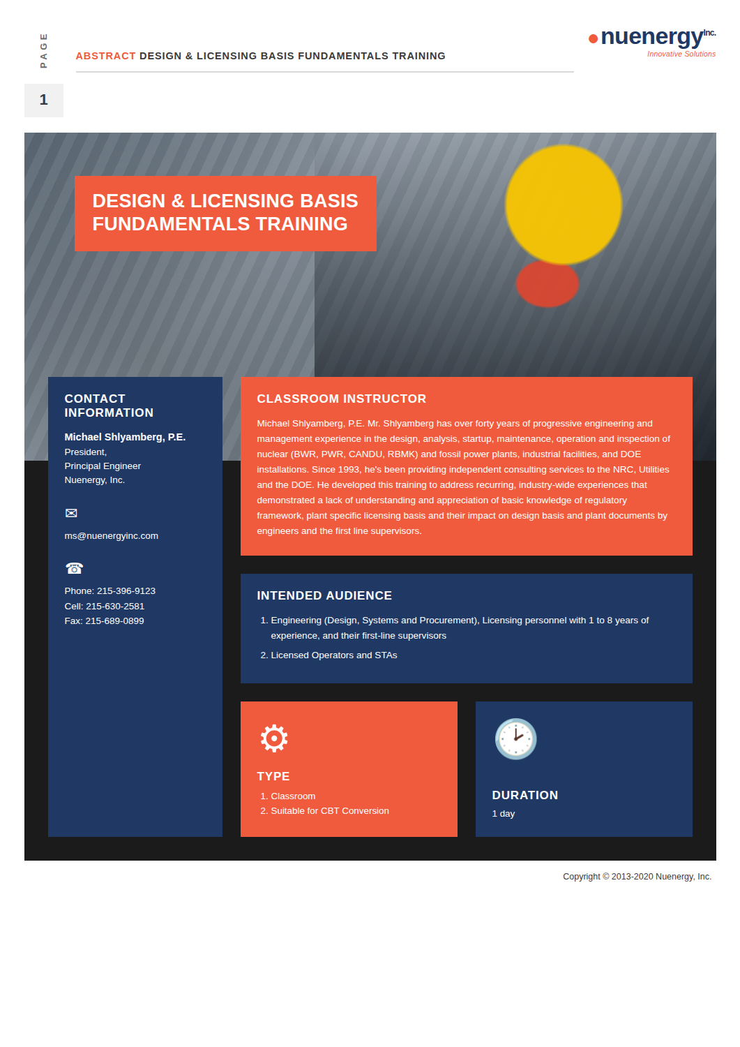PAGE 1
ABSTRACT DESIGN & LICENSING BASIS FUNDAMENTALS TRAINING
●nu energyInc.
Innovative Solutions
Design & Licensing Basis
Fundamentals Training
Contact
Information
Michael Shlyamberg, P.E.
President,
Principal Engineer
Nuenergy, Inc.
✉
ms@nuenergyinc.com
☎
Phone: 215-396-9123
Cell: 215-630-2581
Fax: 215-689-0899
Classroom Instructor
Michael Shlyamberg, P.E. Mr. Shlyamberg has over forty years of progressive engineering and management experience in the design, analysis, startup, maintenance, operation and inspection of nuclear (BWR, PWR, CANDU, RBMK) and fossil power plants, industrial facilities, and DOE installations. Since 1993, he's been providing independent consulting services to the NRC, Utilities and the DOE. He developed this training to address recurring, industry-wide experiences that demonstrated a lack of understanding and appreciation of basic knowledge of regulatory framework, plant specific licensing basis and their impact on design basis and plant documents by engineers and the first line supervisors.
Intended Audience
Engineering (Design, Systems and Procurement), Licensing personnel with 1 to 8 years of experience, and their first-line supervisors
Licensed Operators and STAs
⚙
Type
Classroom
Suitable for CBT Conversion
🕑
Duration
1 day
Copyright © 2013-2020 Nuenergy, Inc.